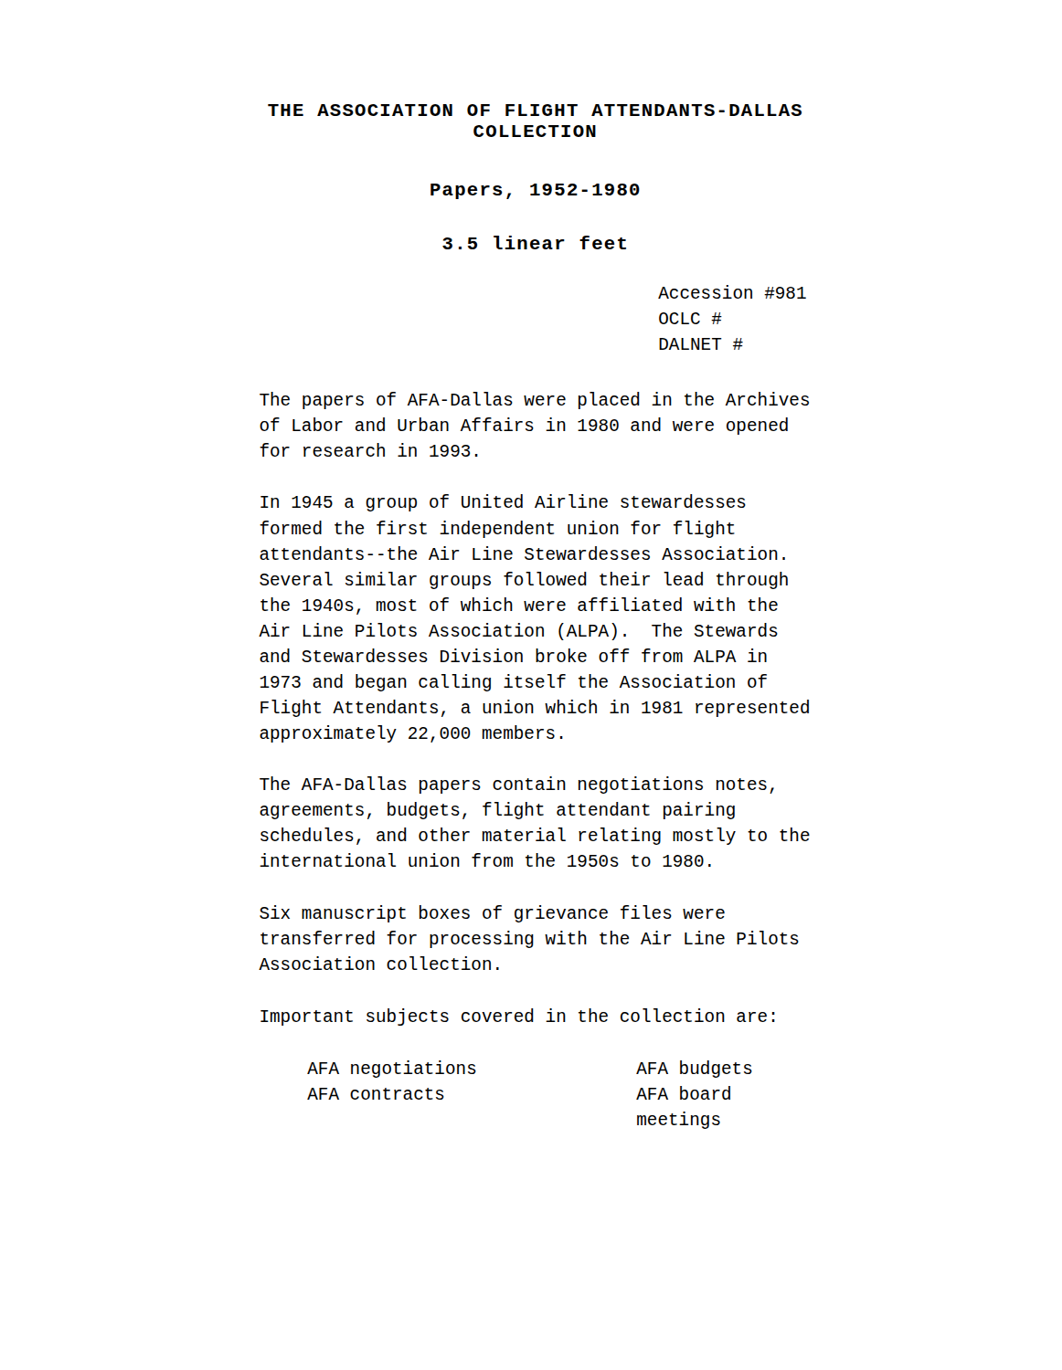THE ASSOCIATION OF FLIGHT ATTENDANTS-DALLAS COLLECTION
Papers, 1952-1980
3.5 linear feet
Accession #981 OCLC # DALNET #
The papers of AFA-Dallas were placed in the Archives of Labor and Urban Affairs in 1980 and were opened for research in 1993.
In 1945 a group of United Airline stewardesses formed the first independent union for flight attendants--the Air Line Stewardesses Association. Several similar groups followed their lead through the 1940s, most of which were affiliated with the Air Line Pilots Association (ALPA). The Stewards and Stewardesses Division broke off from ALPA in 1973 and began calling itself the Association of Flight Attendants, a union which in 1981 represented approximately 22,000 members.
The AFA-Dallas papers contain negotiations notes, agreements, budgets, flight attendant pairing schedules, and other material relating mostly to the international union from the 1950s to 1980.
Six manuscript boxes of grievance files were transferred for processing with the Air Line Pilots Association collection.
Important subjects covered in the collection are:
| AFA negotiations | AFA budgets |
| AFA contracts | AFA board meetings |